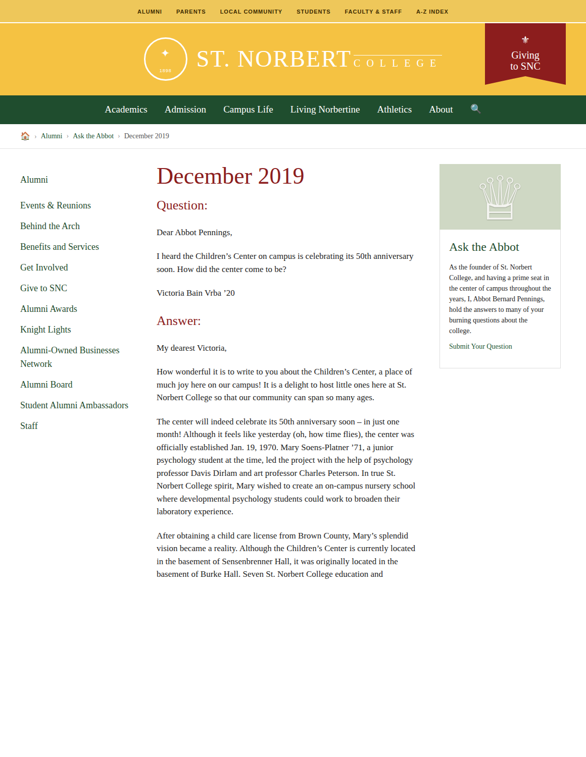Alumni
Parents
Local Community
Students
Faculty & Staff
A-Z Index
1898 St. Norbert College
⚜ Giving to SNC
Academics
Admission
Campus Life
Living Norbertine
Athletics
About
🔍
🏠
Alumni
Ask the Abbot
December 2019
Alumni
Events & Reunions
Behind the Arch
Benefits and Services
Get Involved
Give to SNC
Alumni Awards
Knight Lights
Alumni-Owned Businesses Network
Alumni Board
Student Alumni Ambassadors
Staff
December 2019
Question:
Dear Abbot Pennings,
I heard the Children’s Center on campus is celebrating its 50th anniversary soon. How did the center come to be?
Victoria Bain Vrba ’20
Answer:
My dearest Victoria,
How wonderful it is to write to you about the Children’s Center, a place of much joy here on our campus! It is a delight to host little ones here at St. Norbert College so that our community can span so many ages.
The center will indeed celebrate its 50th anniversary soon – in just one month! Although it feels like yesterday (oh, how time flies), the center was officially established Jan. 19, 1970. Mary Soens-Platner ’71, a junior psychology student at the time, led the project with the help of psychology professor Davis Dirlam and art professor Charles Peterson. In true St. Norbert College spirit, Mary wished to create an on-campus nursery school where developmental psychology students could work to broaden their laboratory experience.
After obtaining a child care license from Brown County, Mary’s splendid vision became a reality. Although the Children’s Center is currently located in the basement of Sensenbrenner Hall, it was originally located in the basement of Burke Hall. Seven St. Norbert College education and
♕
Ask the Abbot
As the founder of St. Norbert College, and having a prime seat in the center of campus throughout the years, I, Abbot Bernard Pennings, hold the answers to many of your burning questions about the college.
Submit Your Question